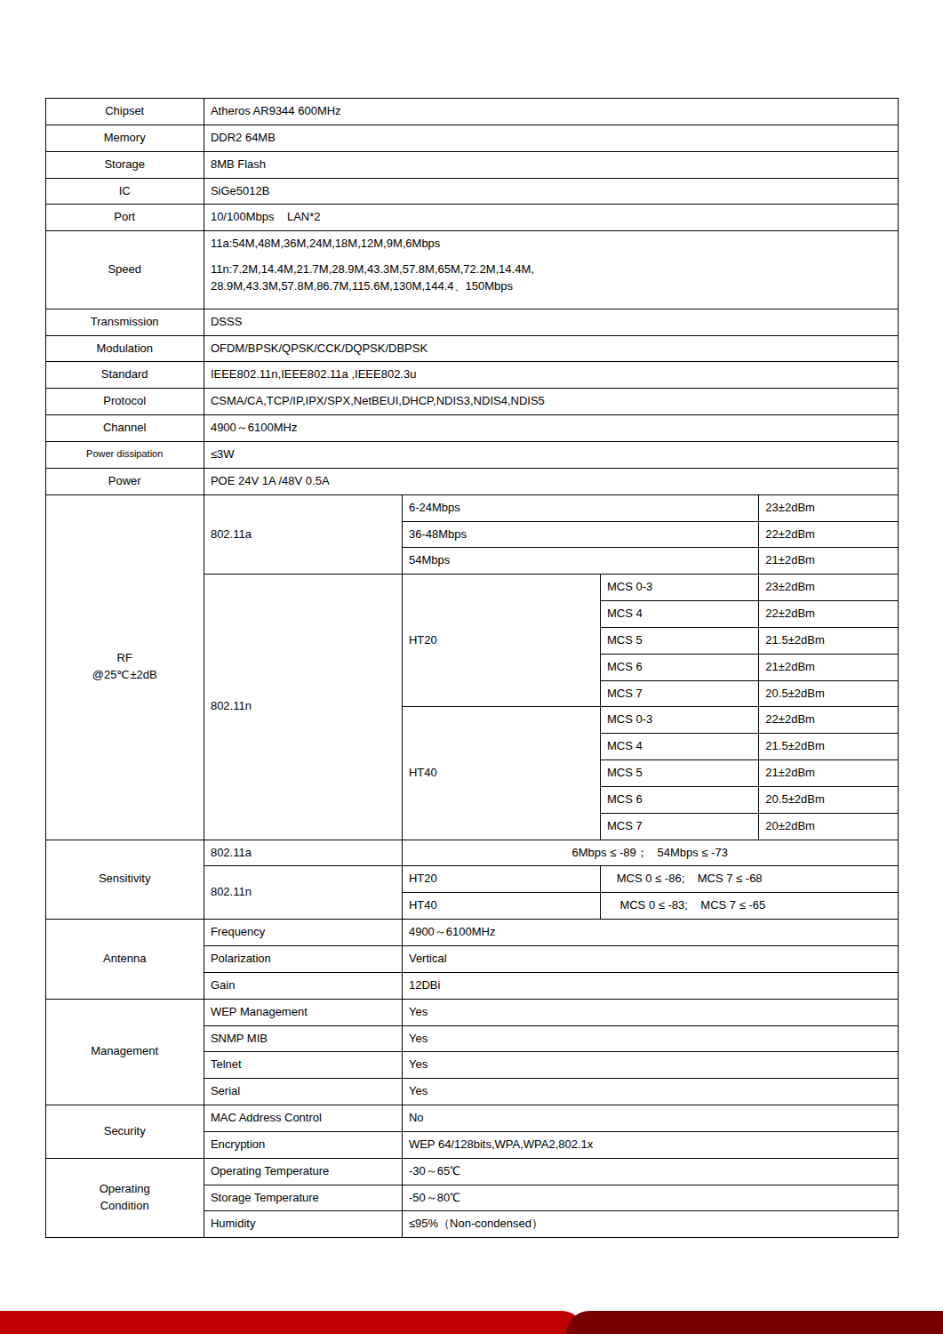| Chipset | Atheros AR9344 600MHz |
| Memory | DDR2 64MB |
| Storage | 8MB Flash |
| IC | SiGe5012B |
| Port | 10/100Mbps LAN*2 |
| Speed | 11a:54M,48M,36M,24M,18M,12M,9M,6Mbps 11n:7.2M,14.4M,21.7M,28.9M,43.3M,57.8M,65M,72.2M,14.4M, 28.9M,43.3M,57.8M,86.7M,115.6M,130M,144.4、150Mbps |
| Transmission | DSSS |
| Modulation | OFDM/BPSK/QPSK/CCK/DQPSK/DBPSK |
| Standard | IEEE802.11n,IEEE802.11a ,IEEE802.3u |
| Protocol | CSMA/CA,TCP/IP,IPX/SPX,NetBEUI,DHCP,NDIS3,NDIS4,NDIS5 |
| Channel | 4900～6100MHz |
| Power dissipation | ≤3W |
| Power | POE 24V 1A /48V 0.5A |
| RF @25℃±2dB | 802.11a | 6-24Mbps | 23±2dBm |
| 36-48Mbps | 22±2dBm |
| 54Mbps | 21±2dBm |
| 802.11n | HT20 | MCS 0-3 | 23±2dBm |
| MCS 4 | 22±2dBm |
| MCS 5 | 21.5±2dBm |
| MCS 6 | 21±2dBm |
| MCS 7 | 20.5±2dBm |
| HT40 | MCS 0-3 | 22±2dBm |
| MCS 4 | 21.5±2dBm |
| MCS 5 | 21±2dBm |
| MCS 6 | 20.5±2dBm |
| MCS 7 | 20±2dBm |
| Sensitivity | 802.11a | 6Mbps ≤ -89； 54Mbps ≤ -73 |
| 802.11n | HT20 | MCS 0 ≤ -86; MCS 7 ≤ -68 |
| HT40 | MCS 0 ≤ -83; MCS 7 ≤ -65 |
| Antenna | Frequency | 4900～6100MHz |
| Polarization | Vertical |
| Gain | 12DBi |
| Management | WEP Management | Yes |
| SNMP MIB | Yes |
| Telnet | Yes |
| Serial | Yes |
| Security | MAC Address Control | No |
| Encryption | WEP 64/128bits,WPA,WPA2,802.1x |
| Operating Condition | Operating Temperature | -30～65℃ |
| Storage Temperature | -50～80℃ |
| Humidity | ≤95%（Non-condensed） |